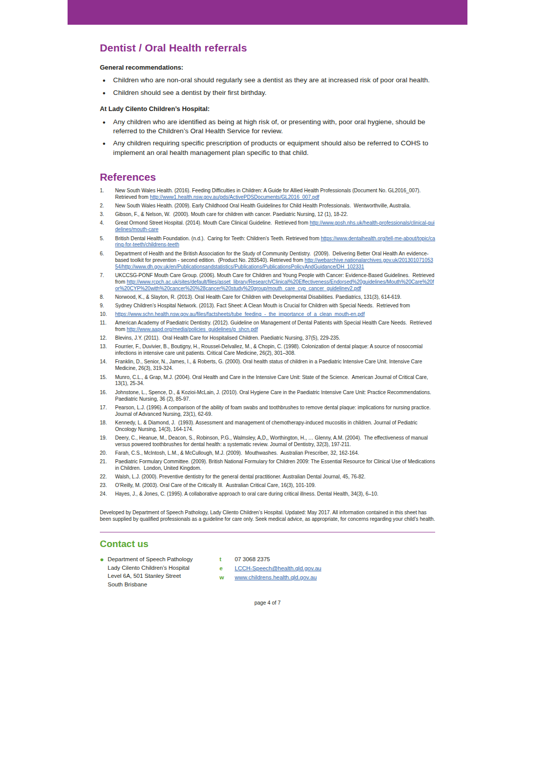Dentist / Oral Health referrals
General recommendations:
Children who are non-oral should regularly see a dentist as they are at increased risk of poor oral health.
Children should see a dentist by their first birthday.
At Lady Cilento Children’s Hospital:
Any children who are identified as being at high risk of, or presenting with, poor oral hygiene, should be referred to the Children’s Oral Health Service for review.
Any children requiring specific prescription of products or equipment should also be referred to COHS to implement an oral health management plan specific to that child.
References
New South Wales Health. (2016). Feeding Difficulties in Children: A Guide for Allied Health Professionals (Document No. GL2016_007). Retrieved from http://www1.health.nsw.gov.au/pds/ActivePDSDocuments/GL2016_007.pdf
New South Wales Health. (2009). Early Childhood Oral Health Guidelines for Child Health Professionals. Wentworthville, Australia.
Gibson, F., & Nelson, W. (2000). Mouth care for children with cancer. Paediatric Nursing, 12 (1), 18-22.
Great Ormond Street Hospital. (2014). Mouth Care Clinical Guideline. Retrieved from http://www.gosh.nhs.uk/health-professionals/clinical-guidelines/mouth-care
British Dental Health Foundation. (n.d.). Caring for Teeth: Children’s Teeth. Retrieved from https://www.dentalhealth.org/tell-me-about/topic/caring-for-teeth/childrens-teeth
Department of Health and the British Association for the Study of Community Dentistry. (2009). Delivering Better Oral Health An evidence-based toolkit for prevention - second edition. (Product No. 283540). Retrieved from http://webarchive.nationalarchives.gov.uk/20130107105354/http://www.dh.gov.uk/en/Publicationsandstatistics/Publications/PublicationsPolicyAndGuidance/DH_102331
UKCCSG-PONF Mouth Care Group. (2006). Mouth Care for Children and Young People with Cancer: Evidence-Based Guidelines. Retrieved from http://www.rcpch.ac.uk/sites/default/files/asset_library/Research/Clinical%20Effectiveness/Endorsed%20guidelines/Mouth%20Care%20for%20CYP%20with%20cancer%20%28cancer%20study%20group/mouth_care_cyp_cancer_guidelinev2.pdf
Norwood, K., & Slayton, R. (2013). Oral Health Care for Children with Developmental Disabilities. Paediatrics, 131(3), 614-619.
Sydney Children’s Hospital Network. (2013). Fact Sheet: A Clean Mouth is Crucial for Children with Special Needs. Retrieved from
https://www.schn.health.nsw.gov.au/files/factsheets/tube_feeding_-_the_importance_of_a_clean_mouth-en.pdf
American Academy of Paediatric Dentistry. (2012). Guideline on Management of Dental Patients with Special Health Care Needs. Retrieved from http://www.aapd.org/media/policies_guidelines/g_shcn.pdf
Blevins, J.Y. (2011). Oral Health Care for Hospitalised Children. Paediatric Nursing, 37(5), 229-235.
Fourrier, F., Duvivier, B., Boutigny, H., Roussel-Delvallez, M., & Chopin, C. (1998). Colonization of dental plaque: A source of nosocomial infections in intensive care unit patients. Critical Care Medicine, 26(2), 301–308.
Franklin, D., Senior, N., James, I., & Roberts, G. (2000). Oral health status of children in a Paediatric Intensive Care Unit. Intensive Care Medicine, 26(3), 319-324.
Munro, C.L., & Grap, M.J. (2004). Oral Health and Care in the Intensive Care Unit: State of the Science. American Journal of Critical Care, 13(1), 25-34.
Johnstone, L., Spence, D., & Kozioi-McLain, J. (2010). Oral Hygiene Care in the Paediatric Intensive Care Unit: Practice Recommendations. Paediatric Nursing, 36 (2), 85-97.
Pearson, L.J. (1996). A comparison of the ability of foam swabs and toothbrushes to remove dental plaque: implications for nursing practice. Journal of Advanced Nursing, 23(1), 62-69.
Kennedy, L. & Diamond, J. (1993). Assessment and management of chemotherapy-induced mucositis in children. Journal of Pediatric Oncology Nursing, 14(3), 164-174.
Deery, C., Heanue, M., Deacon, S., Robinson, P.G., Walmsley, A,D,, Worthington, H., … Glenny, A.M. (2004). The effectiveness of manual versus powered toothbrushes for dental health: a systematic review. Journal of Dentistry, 32(3), 197-211.
Farah, C.S., McIntosh, L.M., & McCullough, M.J. (2009). Mouthwashes. Australian Prescriber, 32, 162-164.
Paediatric Formulary Committee. (2009). British National Formulary for Children 2009: The Essential Resource for Clinical Use of Medications in Children. London, United Kingdom.
Walsh, L.J. (2000). Preventive dentistry for the general dental practitioner. Australian Dental Journal, 45, 76-82.
O’Reilly, M. (2003). Oral Care of the Critically Ill. Australian Critical Care, 16(3), 101-109.
Hayes, J., & Jones, C. (1995). A collaborative approach to oral care during critical illness. Dental Health, 34(3), 6–10.
Developed by Department of Speech Pathology, Lady Cilento Children’s Hospital. Updated: May 2017. All information contained in this sheet has been supplied by qualified professionals as a guideline for care only. Seek medical advice, as appropriate, for concerns regarding your child’s health.
Contact us
●
Department of Speech Pathology
Lady Cilento Children’s Hospital
Level 6A, 501 Stanley Street
South Brisbane
| t | 07 3068 2375 |
| e | LCCH-Speech@health.qld.gov.au |
| w | www.childrens.health.qld.gov.au |
page 4 of 7